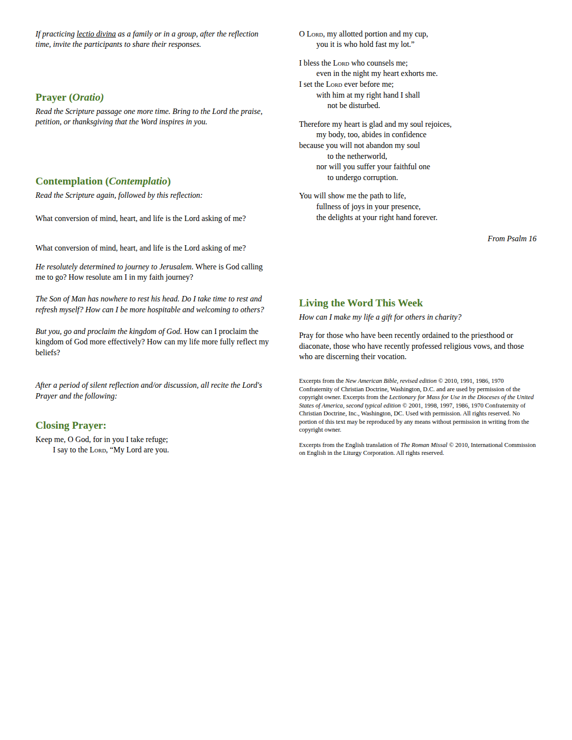If practicing lectio divina as a family or in a group, after the reflection time, invite the participants to share their responses.
Prayer (Oratio)
Read the Scripture passage one more time. Bring to the Lord the praise, petition, or thanksgiving that the Word inspires in you.
Contemplation (Contemplatio)
Read the Scripture again, followed by this reflection:
What conversion of mind, heart, and life is the Lord asking of me?
What conversion of mind, heart, and life is the Lord asking of me?
He resolutely determined to journey to Jerusalem. Where is God calling me to go? How resolute am I in my faith journey?
The Son of Man has nowhere to rest his head. Do I take time to rest and refresh myself? How can I be more hospitable and welcoming to others?
But you, go and proclaim the kingdom of God. How can I proclaim the kingdom of God more effectively? How can my life more fully reflect my beliefs?
After a period of silent reflection and/or discussion, all recite the Lord's Prayer and the following:
Closing Prayer:
Keep me, O God, for in you I take refuge;I say to the Lord, “My Lord are you. O Lord, my allotted portion and my cup,you it is who hold fast my lot.”
I bless the Lord who counsels me;even in the night my heart exhorts me. I set the Lord ever before me;with him at my right hand I shall not be disturbed.
Therefore my heart is glad and my soul rejoices,my body, too, abides in confidencebecause you will not abandon my soulto the netherworld, nor will you suffer your faithful one to undergo corruption.
You will show me the path to life,fullness of joys in your presence, the delights at your right hand forever.
From Psalm 16
Living the Word This Week
How can I make my life a gift for others in charity?
Pray for those who have been recently ordained to the priesthood or diaconate, those who have recently professed religious vows, and those who are discerning their vocation.
Excerpts from the New American Bible, revised edition © 2010, 1991, 1986, 1970 Confraternity of Christian Doctrine, Washington, D.C. and are used by permission of the copyright owner. Excerpts from the Lectionary for Mass for Use in the Dioceses of the United States of America, second typical edition © 2001, 1998, 1997, 1986, 1970 Confraternity of Christian Doctrine, Inc., Washington, DC. Used with permission. All rights reserved. No portion of this text may be reproduced by any means without permission in writing from the copyright owner.
Excerpts from the English translation of The Roman Missal © 2010, International Commission on English in the Liturgy Corporation. All rights reserved.